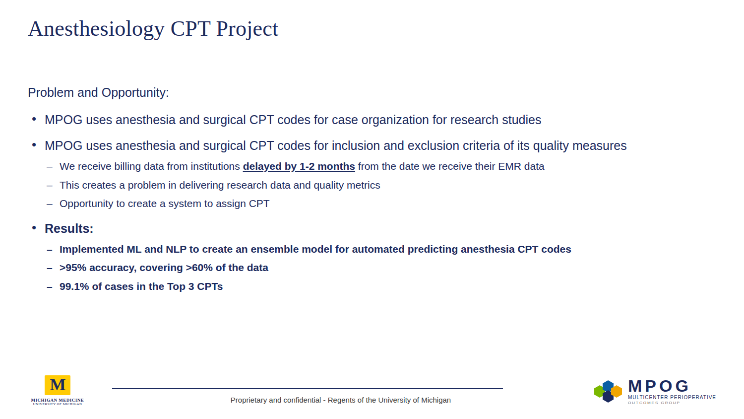Anesthesiology CPT Project
Problem and Opportunity:
MPOG uses anesthesia and surgical CPT codes for case organization for research studies
MPOG uses anesthesia and surgical CPT codes for inclusion and exclusion criteria of its quality measures
We receive billing data from institutions delayed by 1-2 months from the date we receive their EMR data
This creates a problem in delivering research data and quality metrics
Opportunity to create a system to assign CPT
Results:
Implemented ML and NLP to create an ensemble model for automated predicting anesthesia CPT codes
>95% accuracy, covering >60% of the data
99.1% of cases in the Top 3 CPTs
M
MICHIGAN MEDICINE
UNIVERSITY OF MICHIGAN
Proprietary and confidential - Regents of the University of Michigan
MPOG
MULTICENTER PERIOPERATIVE OUTCOMES GROUP